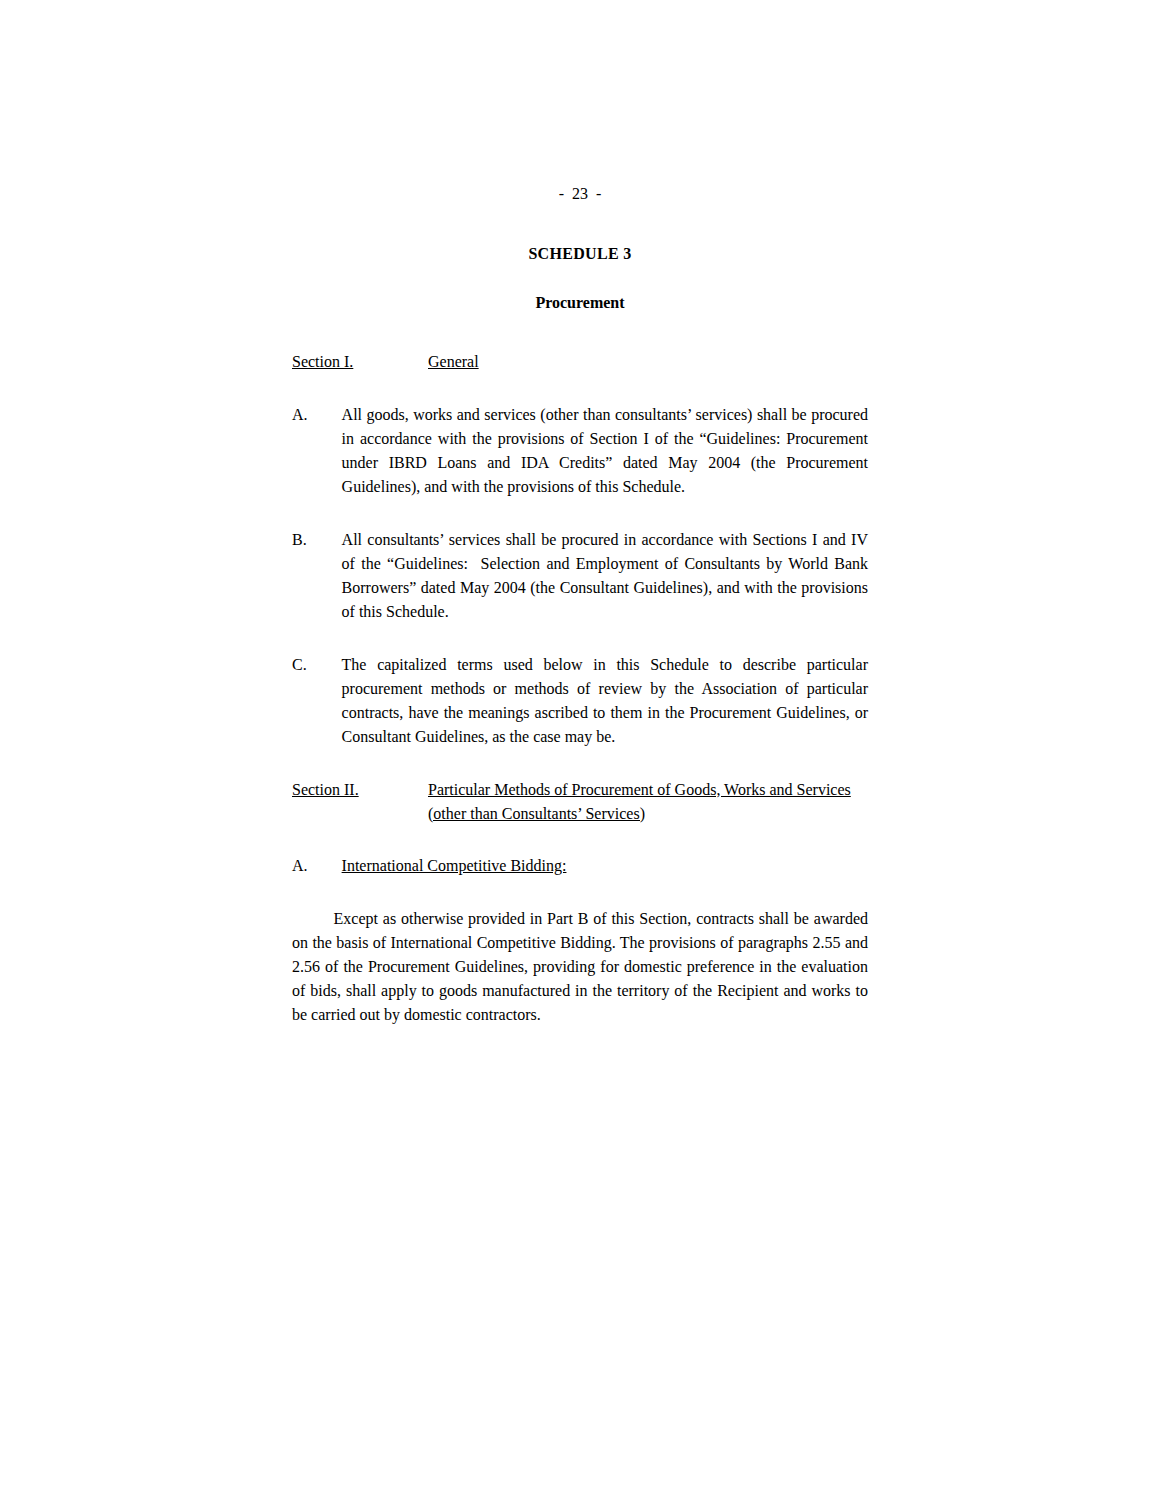- 23 -
SCHEDULE 3
Procurement
Section I. General
A. All goods, works and services (other than consultants’ services) shall be procured in accordance with the provisions of Section I of the “Guidelines: Procurement under IBRD Loans and IDA Credits” dated May 2004 (the Procurement Guidelines), and with the provisions of this Schedule.
B. All consultants’ services shall be procured in accordance with Sections I and IV of the “Guidelines: Selection and Employment of Consultants by World Bank Borrowers” dated May 2004 (the Consultant Guidelines), and with the provisions of this Schedule.
C. The capitalized terms used below in this Schedule to describe particular procurement methods or methods of review by the Association of particular contracts, have the meanings ascribed to them in the Procurement Guidelines, or Consultant Guidelines, as the case may be.
Section II. Particular Methods of Procurement of Goods, Works and Services (other than Consultants’ Services)
A. International Competitive Bidding:
Except as otherwise provided in Part B of this Section, contracts shall be awarded on the basis of International Competitive Bidding. The provisions of paragraphs 2.55 and 2.56 of the Procurement Guidelines, providing for domestic preference in the evaluation of bids, shall apply to goods manufactured in the territory of the Recipient and works to be carried out by domestic contractors.